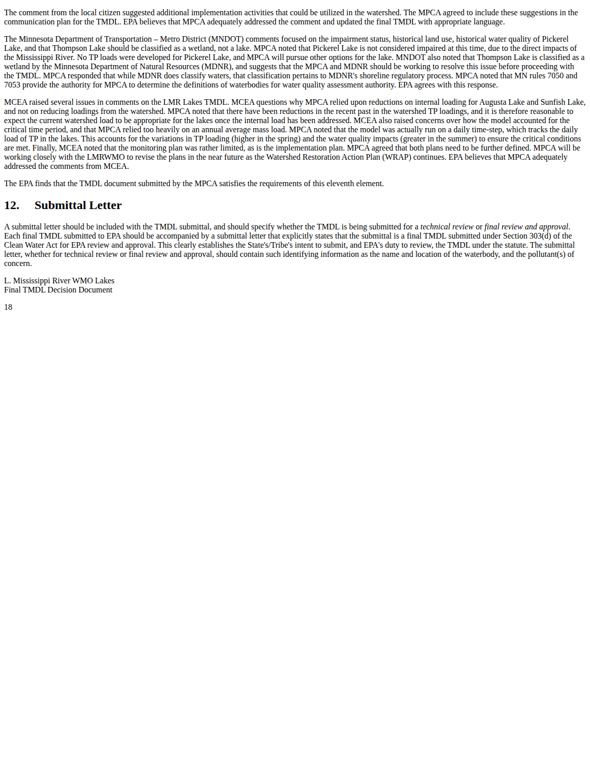The comment from the local citizen suggested additional implementation activities that could be utilized in the watershed. The MPCA agreed to include these suggestions in the communication plan for the TMDL. EPA believes that MPCA adequately addressed the comment and updated the final TMDL with appropriate language.
The Minnesota Department of Transportation – Metro District (MNDOT) comments focused on the impairment status, historical land use, historical water quality of Pickerel Lake, and that Thompson Lake should be classified as a wetland, not a lake. MPCA noted that Pickerel Lake is not considered impaired at this time, due to the direct impacts of the Mississippi River. No TP loads were developed for Pickerel Lake, and MPCA will pursue other options for the lake. MNDOT also noted that Thompson Lake is classified as a wetland by the Minnesota Department of Natural Resources (MDNR), and suggests that the MPCA and MDNR should be working to resolve this issue before proceeding with the TMDL. MPCA responded that while MDNR does classify waters, that classification pertains to MDNR's shoreline regulatory process. MPCA noted that MN rules 7050 and 7053 provide the authority for MPCA to determine the definitions of waterbodies for water quality assessment authority. EPA agrees with this response.
MCEA raised several issues in comments on the LMR Lakes TMDL. MCEA questions why MPCA relied upon reductions on internal loading for Augusta Lake and Sunfish Lake, and not on reducing loadings from the watershed. MPCA noted that there have been reductions in the recent past in the watershed TP loadings, and it is therefore reasonable to expect the current watershed load to be appropriate for the lakes once the internal load has been addressed. MCEA also raised concerns over how the model accounted for the critical time period, and that MPCA relied too heavily on an annual average mass load. MPCA noted that the model was actually run on a daily time-step, which tracks the daily load of TP in the lakes. This accounts for the variations in TP loading (higher in the spring) and the water quality impacts (greater in the summer) to ensure the critical conditions are met. Finally, MCEA noted that the monitoring plan was rather limited, as is the implementation plan. MPCA agreed that both plans need to be further defined. MPCA will be working closely with the LMRWMO to revise the plans in the near future as the Watershed Restoration Action Plan (WRAP) continues. EPA believes that MPCA adequately addressed the comments from MCEA.
The EPA finds that the TMDL document submitted by the MPCA satisfies the requirements of this eleventh element.
12. Submittal Letter
A submittal letter should be included with the TMDL submittal, and should specify whether the TMDL is being submitted for a technical review or final review and approval. Each final TMDL submitted to EPA should be accompanied by a submittal letter that explicitly states that the submittal is a final TMDL submitted under Section 303(d) of the Clean Water Act for EPA review and approval. This clearly establishes the State's/Tribe's intent to submit, and EPA's duty to review, the TMDL under the statute. The submittal letter, whether for technical review or final review and approval, should contain such identifying information as the name and location of the waterbody, and the pollutant(s) of concern.
L. Mississippi River WMO Lakes
Final TMDL Decision Document
18